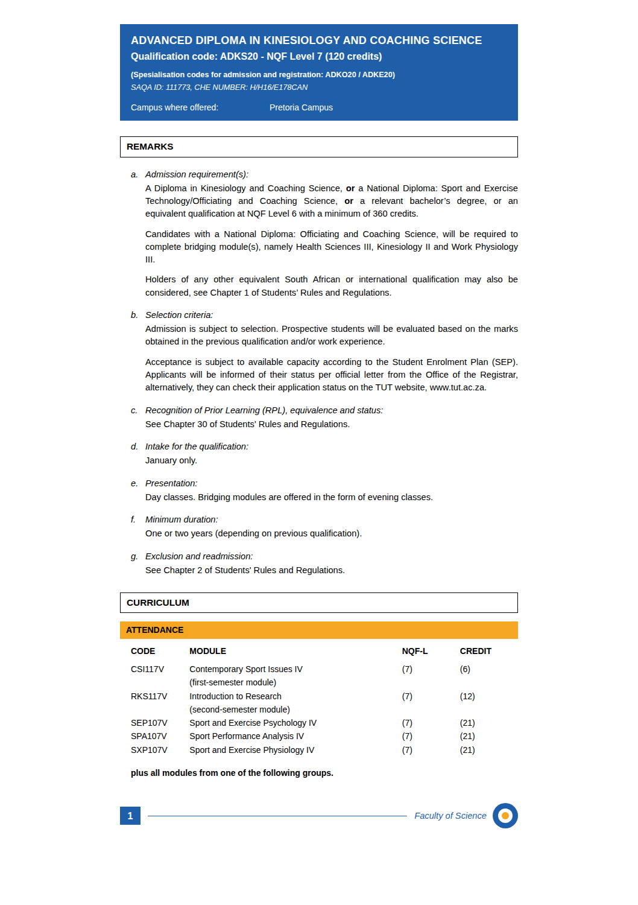ADVANCED DIPLOMA IN KINESIOLOGY AND COACHING SCIENCE
Qualification code: ADKS20 - NQF Level 7 (120 credits)
(Spesialisation codes for admission and registration: ADKO20 / ADKE20)
SAQA ID: 111773, CHE NUMBER: H/H16/E178CAN
Campus where offered: Pretoria Campus
REMARKS
a.
Admission requirement(s):
A Diploma in Kinesiology and Coaching Science, or a National Diploma: Sport and Exercise Technology/Officiating and Coaching Science, or a relevant bachelor’s degree, or an equivalent qualification at NQF Level 6 with a minimum of 360 credits.
Candidates with a National Diploma: Officiating and Coaching Science, will be required to complete bridging module(s), namely Health Sciences III, Kinesiology II and Work Physiology III.
Holders of any other equivalent South African or international qualification may also be considered, see Chapter 1 of Students’ Rules and Regulations.
b.
Selection criteria:
Admission is subject to selection. Prospective students will be evaluated based on the marks obtained in the previous qualification and/or work experience.
Acceptance is subject to available capacity according to the Student Enrolment Plan (SEP). Applicants will be informed of their status per official letter from the Office of the Registrar, alternatively, they can check their application status on the TUT website, www.tut.ac.za.
c.
Recognition of Prior Learning (RPL), equivalence and status:
See Chapter 30 of Students' Rules and Regulations.
d.
Intake for the qualification:
January only.
e.
Presentation:
Day classes. Bridging modules are offered in the form of evening classes.
f.
Minimum duration:
One or two years (depending on previous qualification).
g.
Exclusion and readmission:
See Chapter 2 of Students' Rules and Regulations.
CURRICULUM
ATTENDANCE
| CODE | MODULE | NQF-L | CREDIT |
| --- | --- | --- | --- |
| CSI117V | Contemporary Sport Issues IV | (7) | (6) |
| | (first-semester module) | | |
| RKS117V | Introduction to Research | (7) | (12) |
| | (second-semester module) | | |
| SEP107V | Sport and Exercise Psychology IV | (7) | (21) |
| SPA107V | Sport Performance Analysis IV | (7) | (21) |
| SXP107V | Sport and Exercise Physiology IV | (7) | (21) |
plus all modules from one of the following groups.
1
Faculty of Science